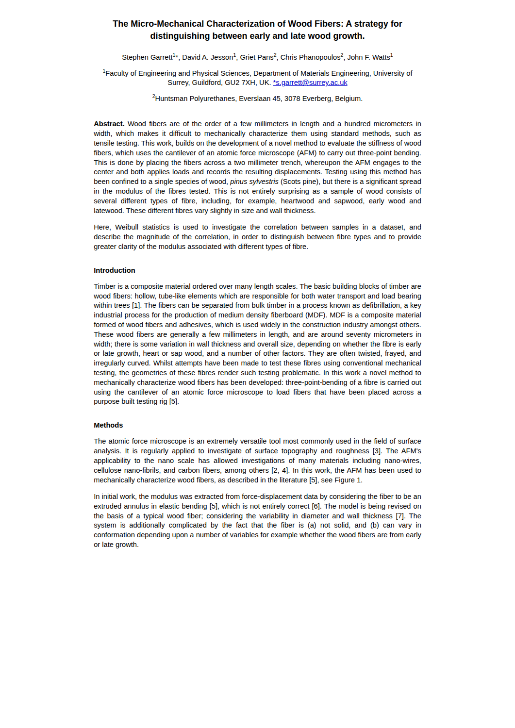The Micro-Mechanical Characterization of Wood Fibers: A strategy for
distinguishing between early and late wood growth.
Stephen Garrett1*, David A. Jesson1, Griet Pans2, Chris Phanopoulos2, John F. Watts1
1Faculty of Engineering and Physical Sciences, Department of Materials Engineering, University of Surrey, Guildford, GU2 7XH, UK. *s.garrett@surrey.ac.uk
2Huntsman Polyurethanes, Everslaan 45, 3078 Everberg, Belgium.
Abstract. Wood fibers are of the order of a few millimeters in length and a hundred micrometers in width, which makes it difficult to mechanically characterize them using standard methods, such as tensile testing. This work, builds on the development of a novel method to evaluate the stiffness of wood fibers, which uses the cantilever of an atomic force microscope (AFM) to carry out three-point bending. This is done by placing the fibers across a two millimeter trench, whereupon the AFM engages to the center and both applies loads and records the resulting displacements. Testing using this method has been confined to a single species of wood, pinus sylvestris (Scots pine), but there is a significant spread in the modulus of the fibres tested. This is not entirely surprising as a sample of wood consists of several different types of fibre, including, for example, heartwood and sapwood, early wood and latewood. These different fibres vary slightly in size and wall thickness.
Here, Weibull statistics is used to investigate the correlation between samples in a dataset, and describe the magnitude of the correlation, in order to distinguish between fibre types and to provide greater clarity of the modulus associated with different types of fibre.
Introduction
Timber is a composite material ordered over many length scales. The basic building blocks of timber are wood fibers: hollow, tube-like elements which are responsible for both water transport and load bearing within trees [1]. The fibers can be separated from bulk timber in a process known as defibrillation, a key industrial process for the production of medium density fiberboard (MDF). MDF is a composite material formed of wood fibers and adhesives, which is used widely in the construction industry amongst others. These wood fibers are generally a few millimeters in length, and are around seventy micrometers in width; there is some variation in wall thickness and overall size, depending on whether the fibre is early or late growth, heart or sap wood, and a number of other factors. They are often twisted, frayed, and irregularly curved. Whilst attempts have been made to test these fibres using conventional mechanical testing, the geometries of these fibres render such testing problematic. In this work a novel method to mechanically characterize wood fibers has been developed: three-point-bending of a fibre is carried out using the cantilever of an atomic force microscope to load fibers that have been placed across a purpose built testing rig [5].
Methods
The atomic force microscope is an extremely versatile tool most commonly used in the field of surface analysis. It is regularly applied to investigate of surface topography and roughness [3]. The AFM's applicability to the nano scale has allowed investigations of many materials including nano-wires, cellulose nano-fibrils, and carbon fibers, among others [2, 4]. In this work, the AFM has been used to mechanically characterize wood fibers, as described in the literature [5], see Figure 1.
In initial work, the modulus was extracted from force-displacement data by considering the fiber to be an extruded annulus in elastic bending [5], which is not entirely correct [6]. The model is being revised on the basis of a typical wood fiber; considering the variability in diameter and wall thickness [7]. The system is additionally complicated by the fact that the fiber is (a) not solid, and (b) can vary in conformation depending upon a number of variables for example whether the wood fibers are from early or late growth.